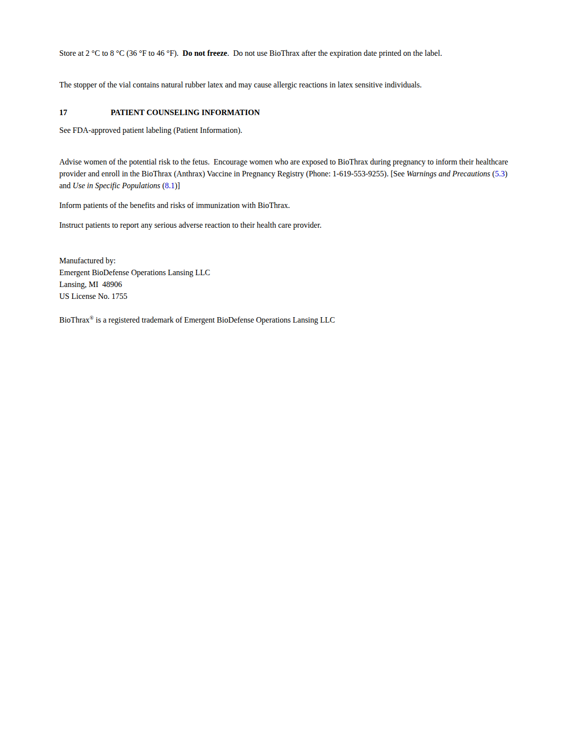Store at 2 °C to 8 °C (36 °F to 46 °F). Do not freeze. Do not use BioThrax after the expiration date printed on the label.
The stopper of the vial contains natural rubber latex and may cause allergic reactions in latex sensitive individuals.
17 PATIENT COUNSELING INFORMATION
See FDA-approved patient labeling (Patient Information).
Advise women of the potential risk to the fetus. Encourage women who are exposed to BioThrax during pregnancy to inform their healthcare provider and enroll in the BioThrax (Anthrax) Vaccine in Pregnancy Registry (Phone: 1-619-553-9255). [See Warnings and Precautions (5.3) and Use in Specific Populations (8.1)]
Inform patients of the benefits and risks of immunization with BioThrax.
Instruct patients to report any serious adverse reaction to their health care provider.
Manufactured by:
Emergent BioDefense Operations Lansing LLC
Lansing, MI 48906
US License No. 1755
BioThrax® is a registered trademark of Emergent BioDefense Operations Lansing LLC